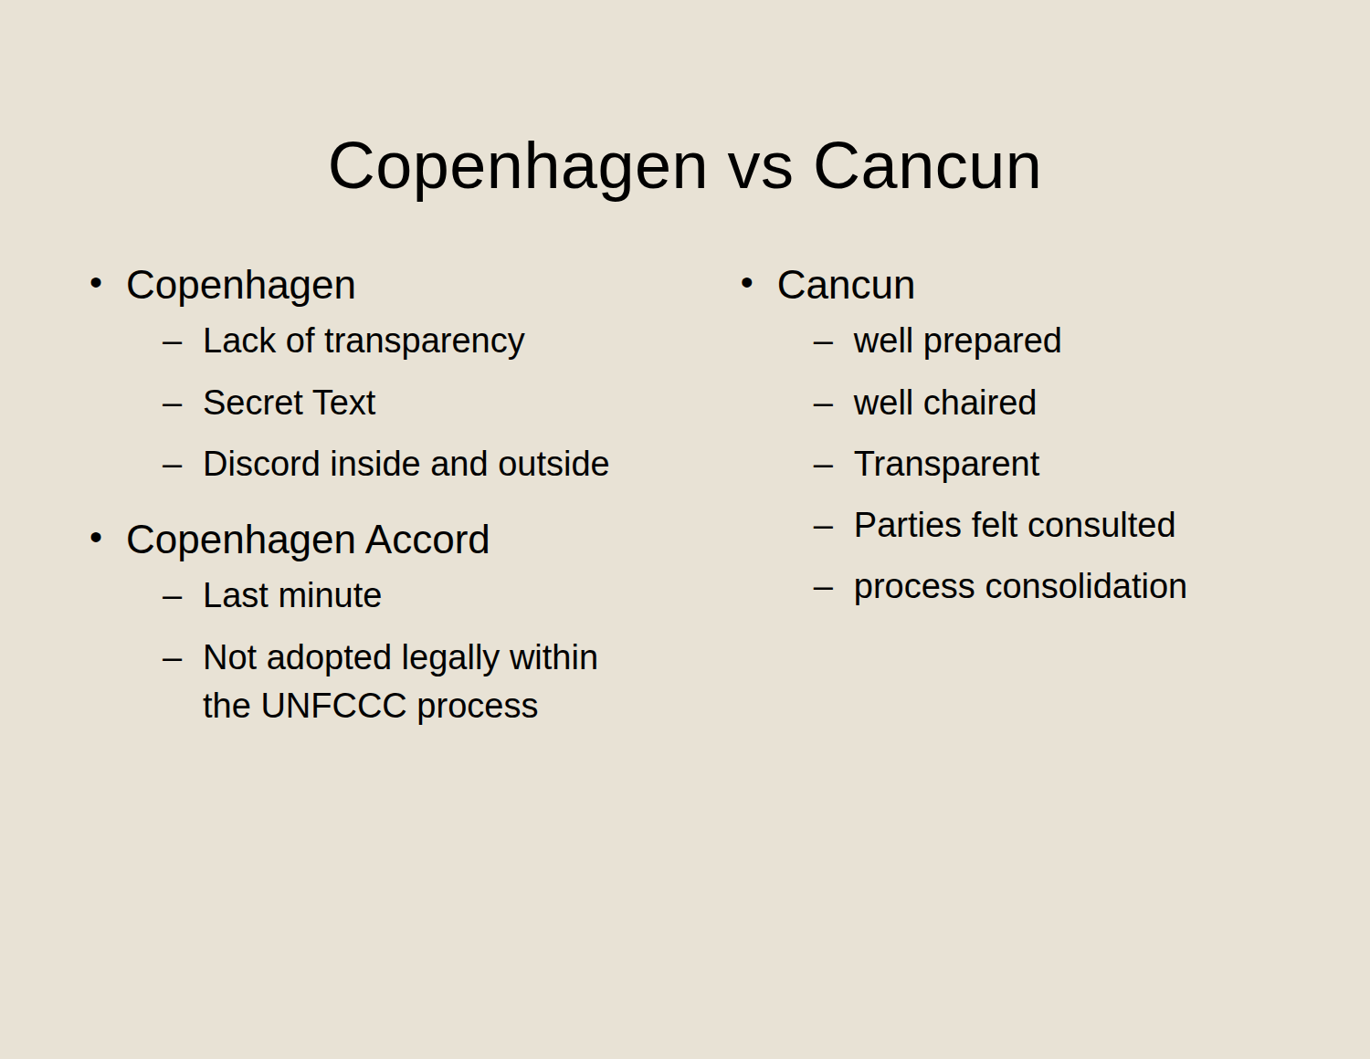Copenhagen vs Cancun
Copenhagen
Lack of transparency
Secret Text
Discord inside and outside
Copenhagen Accord
Last minute
Not adopted legally within the UNFCCC process
Cancun
well prepared
well chaired
Transparent
Parties felt consulted
process consolidation